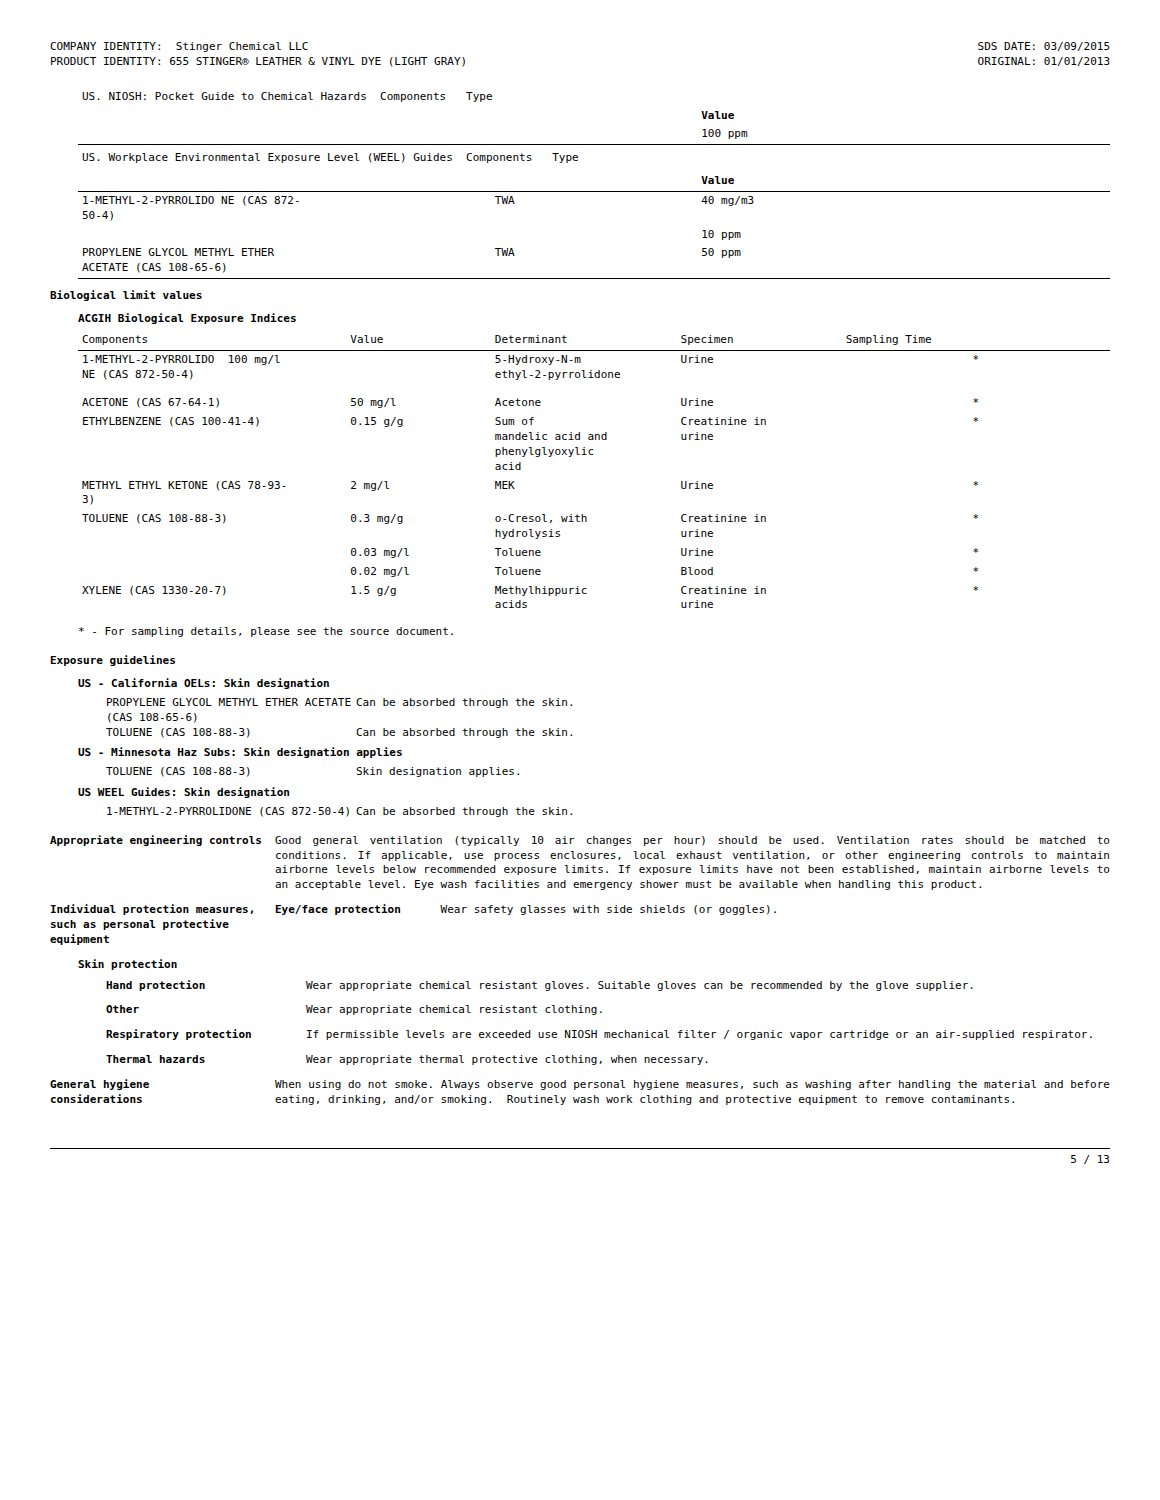COMPANY IDENTITY: Stinger Chemical LLC PRODUCT IDENTITY: 655 STINGER® LEATHER & VINYL DYE (LIGHT GRAY)
SDS DATE: 03/09/2015 ORIGINAL: 01/01/2013
| US. NIOSH: Pocket Guide to Chemical Hazards Components Type | | |
| | | Value | |
| | | 100 ppm | |
| US. Workplace Environmental Exposure Level (WEEL) Guides Components Type |
| | | Value | |
| 1-METHYL-2-PYRROLIDO NE (CAS 872- 50-4) | TWA | 40 mg/m3 | |
| | | 10 ppm | |
| PROPYLENE GLYCOL METHYL ETHER ACETATE (CAS 108-65-6) | TWA | 50 ppm | |
Biological limit values
ACGIH Biological Exposure Indices
| Components | Value | Determinant | Specimen | Sampling Time |
| 1-METHYL-2-PYRROLIDO 100 mg/l NE (CAS 872-50-4) | | 5-Hydroxy-N-m ethyl-2-pyrrolidone | Urine | * |
| ACETONE (CAS 67-64-1) | 50 mg/l | Acetone | Urine | * |
| ETHYLBENZENE (CAS 100-41-4) | 0.15 g/g | Sum of mandelic acid and phenylglyoxylic acid | Creatinine in urine | * |
| METHYL ETHYL KETONE (CAS 78-93- 3) | 2 mg/l | MEK | Urine | * |
| TOLUENE (CAS 108-88-3) | 0.3 mg/g | o-Cresol, with hydrolysis | Creatinine in urine | * |
| | 0.03 mg/l | Toluene | Urine | * |
| | 0.02 mg/l | Toluene | Blood | * |
| XYLENE (CAS 1330-20-7) | 1.5 g/g | Methylhippuric acids | Creatinine in urine | * |
* - For sampling details, please see the source document.
Exposure guidelines
US - California OELs: Skin designation
PROPYLENE GLYCOL METHYL ETHER ACETATE (CAS 108-65-6)
Can be absorbed through the skin.
TOLUENE (CAS 108-88-3)
Can be absorbed through the skin.
US - Minnesota Haz Subs: Skin designation applies
TOLUENE (CAS 108-88-3)
Skin designation applies.
US WEEL Guides: Skin designation
1-METHYL-2-PYRROLIDONE (CAS 872-50-4)
Can be absorbed through the skin.
Appropriate engineering controls
Good general ventilation (typically 10 air changes per hour) should be used. Ventilation rates should be matched to conditions. If applicable, use process enclosures, local exhaust ventilation, or other engineering controls to maintain airborne levels below recommended exposure limits. If exposure limits have not been established, maintain airborne levels to an acceptable level. Eye wash facilities and emergency shower must be available when handling this product.
Individual protection measures, such as personal protective equipment
Eye/face protection Wear safety glasses with side shields (or goggles).
Skin protection
Hand protection
Wear appropriate chemical resistant gloves. Suitable gloves can be recommended by the glove supplier.
Other
Wear appropriate chemical resistant clothing.
Respiratory protection
If permissible levels are exceeded use NIOSH mechanical filter / organic vapor cartridge or an air-supplied respirator.
Thermal hazards
Wear appropriate thermal protective clothing, when necessary.
General hygiene
considerations
When using do not smoke. Always observe good personal hygiene measures, such as washing after handling the material and before eating, drinking, and/or smoking. Routinely wash work clothing and protective equipment to remove contaminants.
5 / 13